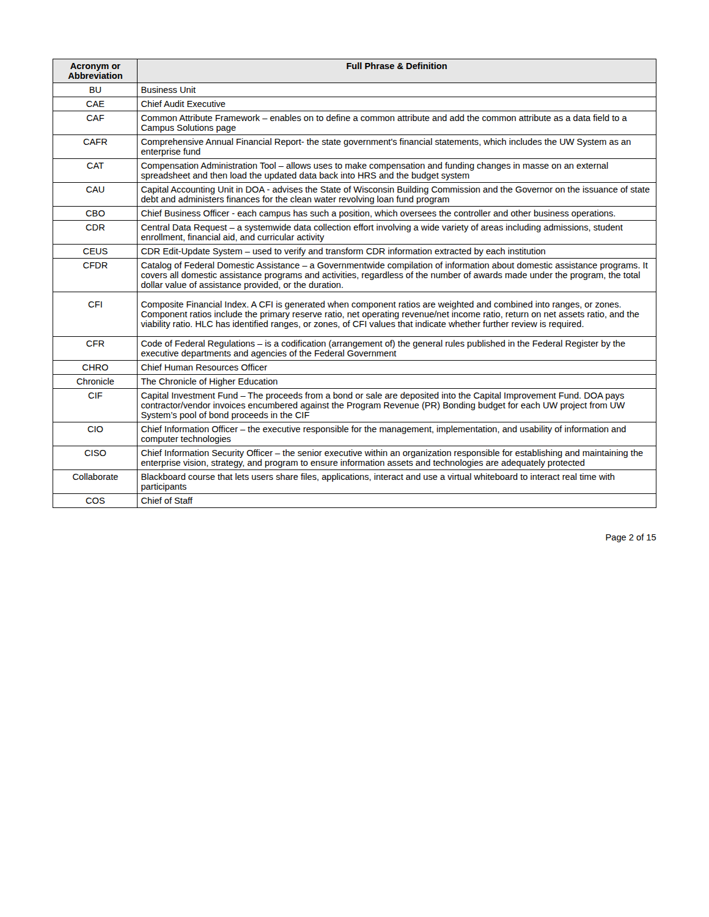| Acronym or Abbreviation | Full Phrase & Definition |
| --- | --- |
| BU | Business Unit |
| CAE | Chief Audit Executive |
| CAF | Common Attribute Framework – enables on to define a common attribute and add the common attribute as a data field to a Campus Solutions page |
| CAFR | Comprehensive Annual Financial Report- the state government's financial statements, which includes the UW System as an enterprise fund |
| CAT | Compensation Administration Tool – allows uses to make compensation and funding changes in masse on an external spreadsheet and then load the updated data back into HRS and the budget system |
| CAU | Capital Accounting Unit in DOA - advises the State of Wisconsin Building Commission and the Governor on the issuance of state debt and administers finances for the clean water revolving loan fund program |
| CBO | Chief Business Officer - each campus has such a position, which oversees the controller and other business operations. |
| CDR | Central Data Request – a systemwide data collection effort involving a wide variety of areas including admissions, student enrollment, financial aid, and curricular activity |
| CEUS | CDR Edit-Update System – used to verify and transform CDR information extracted by each institution |
| CFDR | Catalog of Federal Domestic Assistance – a Governmentwide compilation of information about domestic assistance programs. It covers all domestic assistance programs and activities, regardless of the number of awards made under the program, the total dollar value of assistance provided, or the duration. |
| CFI | Composite Financial Index. A CFI is generated when component ratios are weighted and combined into ranges, or zones. Component ratios include the primary reserve ratio, net operating revenue/net income ratio, return on net assets ratio, and the viability ratio. HLC has identified ranges, or zones, of CFI values that indicate whether further review is required. |
| CFR | Code of Federal Regulations – is a codification (arrangement of) the general rules published in the Federal Register by the executive departments and agencies of the Federal Government |
| CHRO | Chief Human Resources Officer |
| Chronicle | The Chronicle of Higher Education |
| CIF | Capital Investment Fund – The proceeds from a bond or sale are deposited into the Capital Improvement Fund. DOA pays contractor/vendor invoices encumbered against the Program Revenue (PR) Bonding budget for each UW project from UW System’s pool of bond proceeds in the CIF |
| CIO | Chief Information Officer – the executive responsible for the management, implementation, and usability of information and computer technologies |
| CISO | Chief Information Security Officer – the senior executive within an organization responsible for establishing and maintaining the enterprise vision, strategy, and program to ensure information assets and technologies are adequately protected |
| Collaborate | Blackboard course that lets users share files, applications, interact and use a virtual whiteboard to interact real time with participants |
| COS | Chief of Staff |
Page 2 of 15